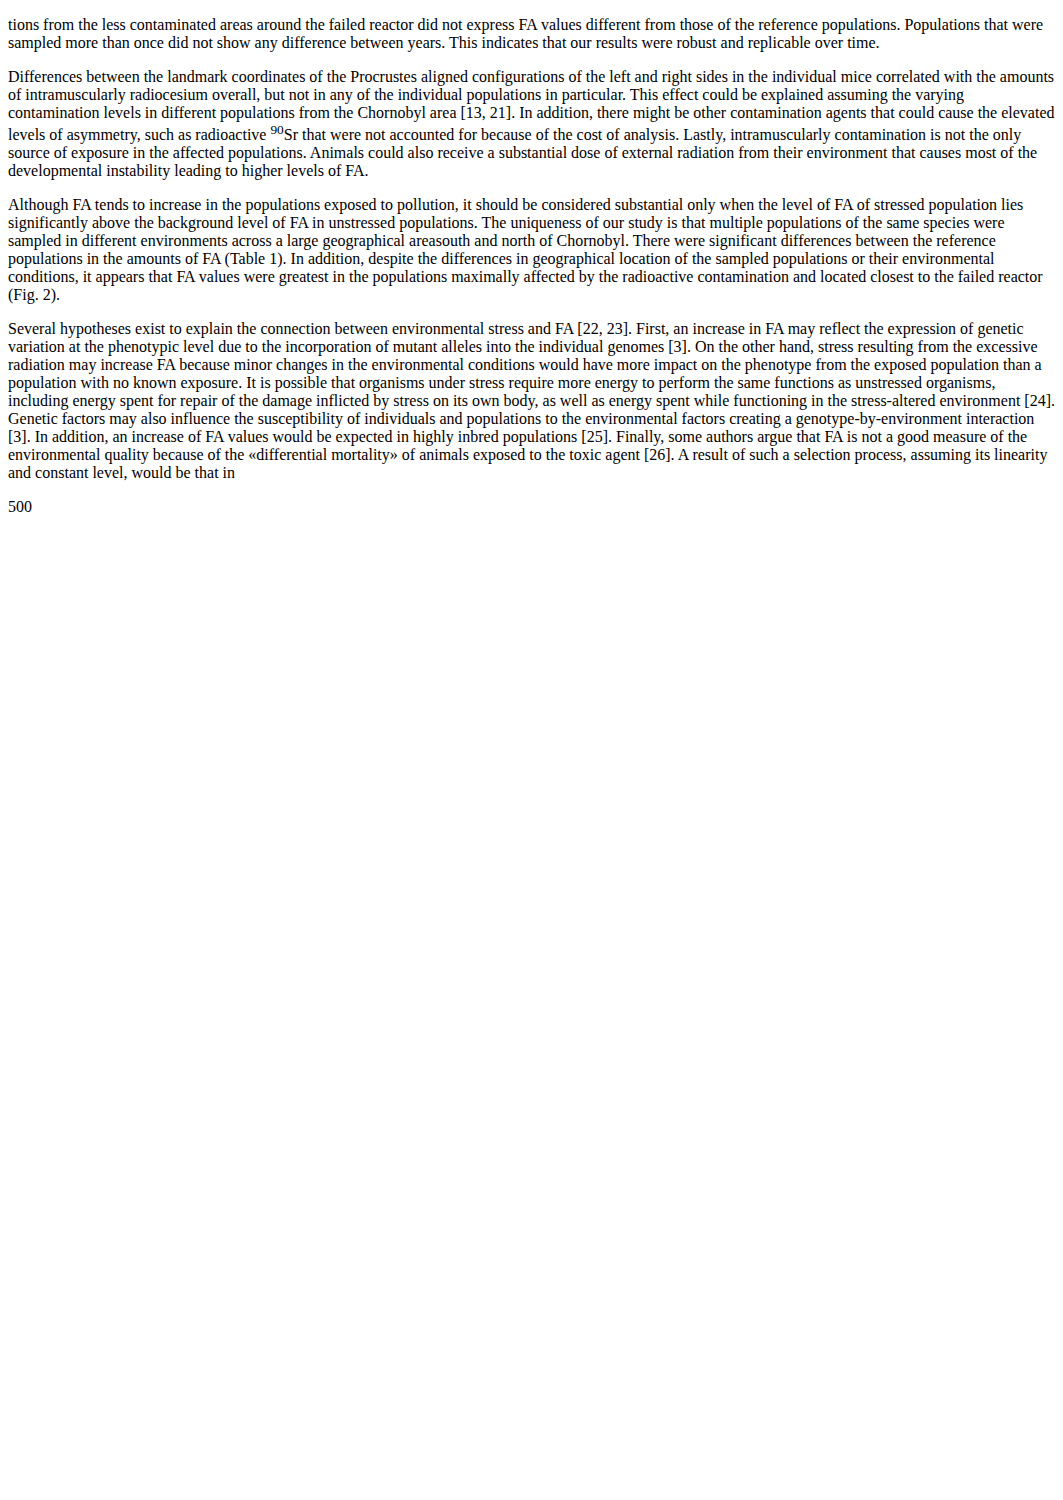tions from the less contaminated areas around the failed reactor did not express FA values different from those of the reference populations. Populations that were sampled more than once did not show any difference between years. This indicates that our results were robust and replicable over time.
Differences between the landmark coordinates of the Procrustes aligned configurations of the left and right sides in the individual mice correlated with the amounts of intramuscularly radiocesium overall, but not in any of the individual populations in particular. This effect could be explained assuming the varying contamination levels in different populations from the Chornobyl area [13, 21]. In addition, there might be other contamination agents that could cause the elevated levels of asymmetry, such as radioactive 90Sr that were not accounted for because of the cost of analysis. Lastly, intramuscularly contamination is not the only source of exposure in the affected populations. Animals could also receive a substantial dose of external radiation from their environment that causes most of the developmental instability leading to higher levels of FA.
Although FA tends to increase in the populations exposed to pollution, it should be considered substantial only when the level of FA of stressed population lies significantly above the background level of FA in unstressed populations. The uniqueness of our study is that multiple populations of the same species were sampled in different environments across a large geographical areasouth and north of Chornobyl. There were significant differences between the reference populations in the amounts of FA (Table 1). In addition, despite the differences in geographical location of the sampled populations or their environmental conditions, it appears that FA values were greatest in the populations maximally affected by the radioactive contamination and located closest to the failed reactor (Fig. 2).
Several hypotheses exist to explain the connection between environmental stress and FA [22, 23]. First, an increase in FA may reflect the expression of genetic variation at the phenotypic level due to the incorporation of mutant alleles into the individual genomes [3]. On the other hand, stress resulting from the excessive radiation may increase FA because minor changes in the environmental conditions would have more impact on the phenotype from the exposed population than a population with no known exposure. It is possible that organisms under stress require more energy to perform the same functions as unstressed organisms, including energy spent for repair of the damage inflicted by stress on its own body, as well as energy spent while functioning in the stress-altered environment [24]. Genetic factors may also influence the susceptibility of individuals and populations to the environmental factors creating a genotype-by-environment interaction [3]. In addition, an increase of FA values would be expected in highly inbred populations [25]. Finally, some authors argue that FA is not a good measure of the environmental quality because of the «differential mortality» of animals exposed to the toxic agent [26]. A result of such a selection process, assuming its linearity and constant level, would be that in
500